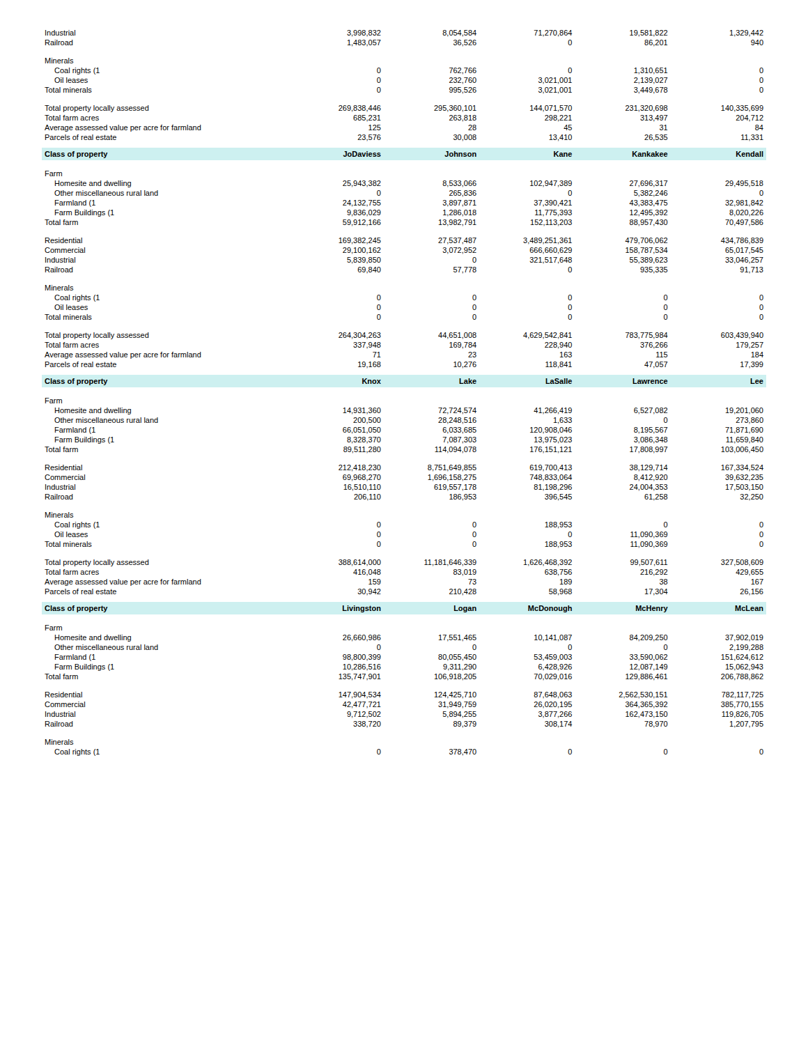| Industrial | 3,998,832 | 8,054,584 | 71,270,864 | 19,581,822 | 1,329,442 |
| Railroad | 1,483,057 | 36,526 | 0 | 86,201 | 940 |
| Minerals | | | | | |
| Coal rights (1 | 0 | 762,766 | 0 | 1,310,651 | 0 |
| Oil leases | 0 | 232,760 | 3,021,001 | 2,139,027 | 0 |
| Total minerals | 0 | 995,526 | 3,021,001 | 3,449,678 | 0 |
| Total property locally assessed | 269,838,446 | 295,360,101 | 144,071,570 | 231,320,698 | 140,335,699 |
| Total farm acres | 685,231 | 263,818 | 298,221 | 313,497 | 204,712 |
| Average assessed value per acre for farmland | 125 | 28 | 45 | 31 | 84 |
| Parcels of real estate | 23,576 | 30,008 | 13,410 | 26,535 | 11,331 |
| Class of property | JoDaviess | Johnson | Kane | Kankakee | Kendall |
| Farm | | | | | |
| Homesite and dwelling | 25,943,382 | 8,533,066 | 102,947,389 | 27,696,317 | 29,495,518 |
| Other miscellaneous rural land | 0 | 265,836 | 0 | 5,382,246 | 0 |
| Farmland (1 | 24,132,755 | 3,897,871 | 37,390,421 | 43,383,475 | 32,981,842 |
| Farm Buildings (1 | 9,836,029 | 1,286,018 | 11,775,393 | 12,495,392 | 8,020,226 |
| Total farm | 59,912,166 | 13,982,791 | 152,113,203 | 88,957,430 | 70,497,586 |
| Residential | 169,382,245 | 27,537,487 | 3,489,251,361 | 479,706,062 | 434,786,839 |
| Commercial | 29,100,162 | 3,072,952 | 666,660,629 | 158,787,534 | 65,017,545 |
| Industrial | 5,839,850 | 0 | 321,517,648 | 55,389,623 | 33,046,257 |
| Railroad | 69,840 | 57,778 | 0 | 935,335 | 91,713 |
| Minerals | | | | | |
| Coal rights (1 | 0 | 0 | 0 | 0 | 0 |
| Oil leases | 0 | 0 | 0 | 0 | 0 |
| Total minerals | 0 | 0 | 0 | 0 | 0 |
| Total property locally assessed | 264,304,263 | 44,651,008 | 4,629,542,841 | 783,775,984 | 603,439,940 |
| Total farm acres | 337,948 | 169,784 | 228,940 | 376,266 | 179,257 |
| Average assessed value per acre for farmland | 71 | 23 | 163 | 115 | 184 |
| Parcels of real estate | 19,168 | 10,276 | 118,841 | 47,057 | 17,399 |
| Class of property | Knox | Lake | LaSalle | Lawrence | Lee |
| Farm | | | | | |
| Homesite and dwelling | 14,931,360 | 72,724,574 | 41,266,419 | 6,527,082 | 19,201,060 |
| Other miscellaneous rural land | 200,500 | 28,248,516 | 1,633 | 0 | 273,860 |
| Farmland (1 | 66,051,050 | 6,033,685 | 120,908,046 | 8,195,567 | 71,871,690 |
| Farm Buildings (1 | 8,328,370 | 7,087,303 | 13,975,023 | 3,086,348 | 11,659,840 |
| Total farm | 89,511,280 | 114,094,078 | 176,151,121 | 17,808,997 | 103,006,450 |
| Residential | 212,418,230 | 8,751,649,855 | 619,700,413 | 38,129,714 | 167,334,524 |
| Commercial | 69,968,270 | 1,696,158,275 | 748,833,064 | 8,412,920 | 39,632,235 |
| Industrial | 16,510,110 | 619,557,178 | 81,198,296 | 24,004,353 | 17,503,150 |
| Railroad | 206,110 | 186,953 | 396,545 | 61,258 | 32,250 |
| Minerals | | | | | |
| Coal rights (1 | 0 | 0 | 188,953 | 0 | 0 |
| Oil leases | 0 | 0 | 0 | 11,090,369 | 0 |
| Total minerals | 0 | 0 | 188,953 | 11,090,369 | 0 |
| Total property locally assessed | 388,614,000 | 11,181,646,339 | 1,626,468,392 | 99,507,611 | 327,508,609 |
| Total farm acres | 416,048 | 83,019 | 638,756 | 216,292 | 429,655 |
| Average assessed value per acre for farmland | 159 | 73 | 189 | 38 | 167 |
| Parcels of real estate | 30,942 | 210,428 | 58,968 | 17,304 | 26,156 |
| Class of property | Livingston | Logan | McDonough | McHenry | McLean |
| Farm | | | | | |
| Homesite and dwelling | 26,660,986 | 17,551,465 | 10,141,087 | 84,209,250 | 37,902,019 |
| Other miscellaneous rural land | 0 | 0 | 0 | 0 | 2,199,288 |
| Farmland (1 | 98,800,399 | 80,055,450 | 53,459,003 | 33,590,062 | 151,624,612 |
| Farm Buildings (1 | 10,286,516 | 9,311,290 | 6,428,926 | 12,087,149 | 15,062,943 |
| Total farm | 135,747,901 | 106,918,205 | 70,029,016 | 129,886,461 | 206,788,862 |
| Residential | 147,904,534 | 124,425,710 | 87,648,063 | 2,562,530,151 | 782,117,725 |
| Commercial | 42,477,721 | 31,949,759 | 26,020,195 | 364,365,392 | 385,770,155 |
| Industrial | 9,712,502 | 5,894,255 | 3,877,266 | 162,473,150 | 119,826,705 |
| Railroad | 338,720 | 89,379 | 308,174 | 78,970 | 1,207,795 |
| Minerals | | | | | |
| Coal rights (1 | 0 | 378,470 | 0 | 0 | 0 |